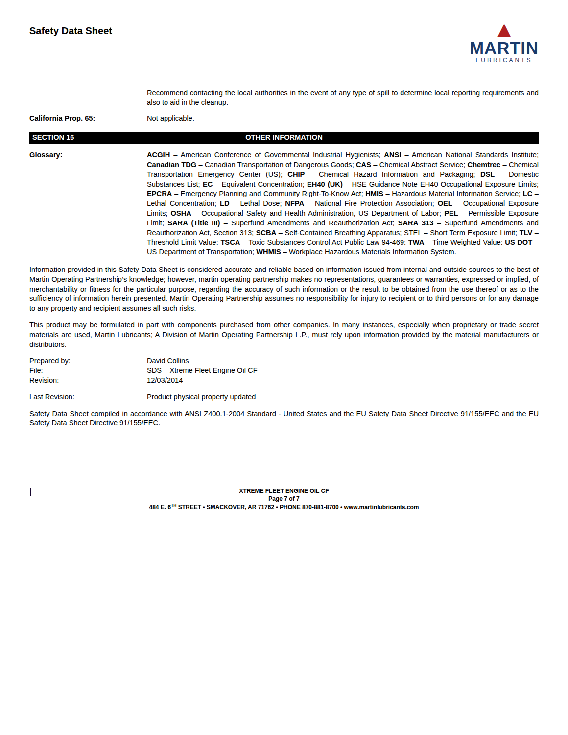Safety Data Sheet
▲
MARTIN
LUBRICANTS
Recommend contacting the local authorities in the event of any type of spill to determine local reporting requirements and also to aid in the cleanup.
California Prop. 65:
Not applicable.
SECTION 16 OTHER INFORMATION
Glossary:
ACGIH – American Conference of Governmental Industrial Hygienists; ANSI – American National Standards Institute; Canadian TDG – Canadian Transportation of Dangerous Goods; CAS – Chemical Abstract Service; Chemtrec – Chemical Transportation Emergency Center (US); CHIP – Chemical Hazard Information and Packaging; DSL – Domestic Substances List; EC – Equivalent Concentration; EH40 (UK) – HSE Guidance Note EH40 Occupational Exposure Limits; EPCRA – Emergency Planning and Community Right-To-Know Act; HMIS – Hazardous Material Information Service; LC – Lethal Concentration; LD – Lethal Dose; NFPA – National Fire Protection Association; OEL – Occupational Exposure Limits; OSHA – Occupational Safety and Health Administration, US Department of Labor; PEL – Permissible Exposure Limit; SARA (Title III) – Superfund Amendments and Reauthorization Act; SARA 313 – Superfund Amendments and Reauthorization Act, Section 313; SCBA – Self-Contained Breathing Apparatus; STEL – Short Term Exposure Limit; TLV – Threshold Limit Value; TSCA – Toxic Substances Control Act Public Law 94-469; TWA – Time Weighted Value; US DOT – US Department of Transportation; WHMIS – Workplace Hazardous Materials Information System.
Information provided in this Safety Data Sheet is considered accurate and reliable based on information issued from internal and outside sources to the best of Martin Operating Partnership’s knowledge; however, martin operating partnership makes no representations, guarantees or warranties, expressed or implied, of merchantability or fitness for the particular purpose, regarding the accuracy of such information or the result to be obtained from the use thereof or as to the sufficiency of information herein presented. Martin Operating Partnership assumes no responsibility for injury to recipient or to third persons or for any damage to any property and recipient assumes all such risks.
This product may be formulated in part with components purchased from other companies. In many instances, especially when proprietary or trade secret materials are used, Martin Lubricants; A Division of Martin Operating Partnership L.P., must rely upon information provided by the material manufacturers or distributors.
Prepared by: David Collins
File: SDS – Xtreme Fleet Engine Oil CF
Revision: 12/03/2014
Last Revision: Product physical property updated
Safety Data Sheet compiled in accordance with ANSI Z400.1-2004 Standard - United States and the EU Safety Data Sheet Directive 91/155/EEC and the EU Safety Data Sheet Directive 91/155/EEC.
| XTREME FLEET ENGINE OIL CF
Page 7 of 7
484 E. 6TH STREET • SMACKOVER, AR 71762 • PHONE 870-881-8700 • www.martinlubricants.com